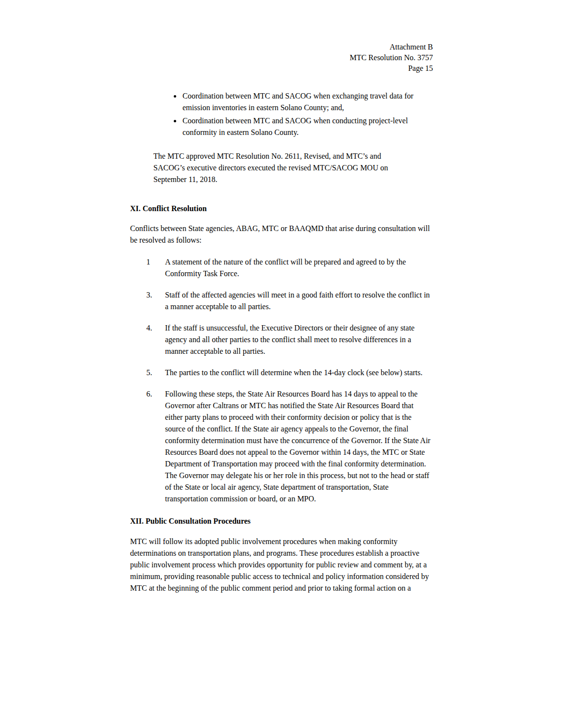Attachment B
MTC Resolution No. 3757
Page 15
Coordination between MTC and SACOG when exchanging travel data for emission inventories in eastern Solano County; and,
Coordination between MTC and SACOG when conducting project-level conformity in eastern Solano County.
The MTC approved MTC Resolution No. 2611, Revised, and MTC’s and SACOG’s executive directors executed the revised MTC/SACOG MOU on September 11, 2018.
XI. Conflict Resolution
Conflicts between State agencies, ABAG, MTC or BAAQMD that arise during consultation will be resolved as follows:
1 A statement of the nature of the conflict will be prepared and agreed to by the Conformity Task Force.
3. Staff of the affected agencies will meet in a good faith effort to resolve the conflict in a manner acceptable to all parties.
4. If the staff is unsuccessful, the Executive Directors or their designee of any state agency and all other parties to the conflict shall meet to resolve differences in a manner acceptable to all parties.
5. The parties to the conflict will determine when the 14-day clock (see below) starts.
6. Following these steps, the State Air Resources Board has 14 days to appeal to the Governor after Caltrans or MTC has notified the State Air Resources Board that either party plans to proceed with their conformity decision or policy that is the source of the conflict. If the State air agency appeals to the Governor, the final conformity determination must have the concurrence of the Governor. If the State Air Resources Board does not appeal to the Governor within 14 days, the MTC or State Department of Transportation may proceed with the final conformity determination. The Governor may delegate his or her role in this process, but not to the head or staff of the State or local air agency, State department of transportation, State transportation commission or board, or an MPO.
XII. Public Consultation Procedures
MTC will follow its adopted public involvement procedures when making conformity determinations on transportation plans, and programs. These procedures establish a proactive public involvement process which provides opportunity for public review and comment by, at a minimum, providing reasonable public access to technical and policy information considered by MTC at the beginning of the public comment period and prior to taking formal action on a